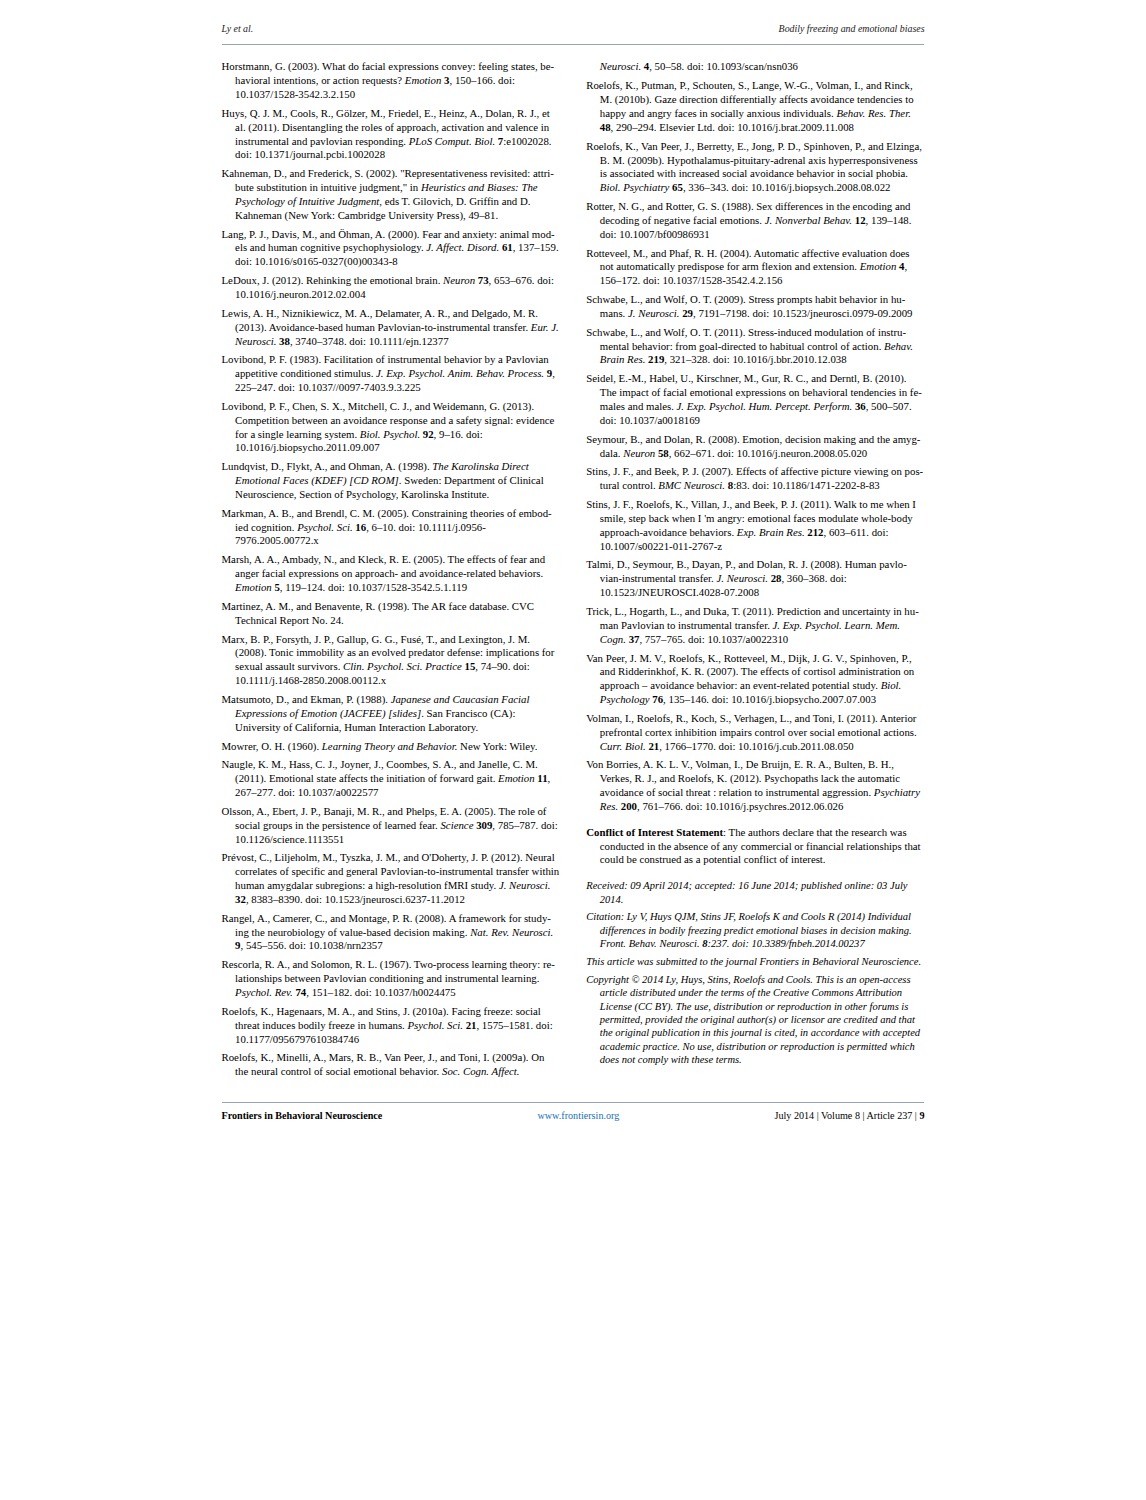Ly et al.
Bodily freezing and emotional biases
Horstmann, G. (2003). What do facial expressions convey: feeling states, behavioral intentions, or action requests? Emotion 3, 150–166. doi: 10.1037/1528-3542.3.2.150
Huys, Q. J. M., Cools, R., Gölzer, M., Friedel, E., Heinz, A., Dolan, R. J., et al. (2011). Disentangling the roles of approach, activation and valence in instrumental and pavlovian responding. PLoS Comput. Biol. 7:e1002028. doi: 10.1371/journal.pcbi.1002028
Kahneman, D., and Frederick, S. (2002). "Representativeness revisited: attribute substitution in intuitive judgment," in Heuristics and Biases: The Psychology of Intuitive Judgment, eds T. Gilovich, D. Griffin and D. Kahneman (New York: Cambridge University Press), 49–81.
Lang, P. J., Davis, M., and Öhman, A. (2000). Fear and anxiety: animal models and human cognitive psychophysiology. J. Affect. Disord. 61, 137–159. doi: 10.1016/s0165-0327(00)00343-8
LeDoux, J. (2012). Rehinking the emotional brain. Neuron 73, 653–676. doi: 10.1016/j.neuron.2012.02.004
Lewis, A. H., Niznikiewicz, M. A., Delamater, A. R., and Delgado, M. R. (2013). Avoidance-based human Pavlovian-to-instrumental transfer. Eur. J. Neurosci. 38, 3740–3748. doi: 10.1111/ejn.12377
Lovibond, P. F. (1983). Facilitation of instrumental behavior by a Pavlovian appetitive conditioned stimulus. J. Exp. Psychol. Anim. Behav. Process. 9, 225–247. doi: 10.1037//0097-7403.9.3.225
Lovibond, P. F., Chen, S. X., Mitchell, C. J., and Weidemann, G. (2013). Competition between an avoidance response and a safety signal: evidence for a single learning system. Biol. Psychol. 92, 9–16. doi: 10.1016/j.biopsycho.2011.09.007
Lundqvist, D., Flykt, A., and Ohman, A. (1998). The Karolinska Direct Emotional Faces (KDEF) [CD ROM]. Sweden: Department of Clinical Neuroscience, Section of Psychology, Karolinska Institute.
Markman, A. B., and Brendl, C. M. (2005). Constraining theories of embodied cognition. Psychol. Sci. 16, 6–10. doi: 10.1111/j.0956-7976.2005.00772.x
Marsh, A. A., Ambady, N., and Kleck, R. E. (2005). The effects of fear and anger facial expressions on approach- and avoidance-related behaviors. Emotion 5, 119–124. doi: 10.1037/1528-3542.5.1.119
Martinez, A. M., and Benavente, R. (1998). The AR face database. CVC Technical Report No. 24.
Marx, B. P., Forsyth, J. P., Gallup, G. G., Fusé, T., and Lexington, J. M. (2008). Tonic immobility as an evolved predator defense: implications for sexual assault survivors. Clin. Psychol. Sci. Practice 15, 74–90. doi: 10.1111/j.1468-2850.2008.00112.x
Matsumoto, D., and Ekman, P. (1988). Japanese and Caucasian Facial Expressions of Emotion (JACFEE) [slides]. San Francisco (CA): University of California, Human Interaction Laboratory.
Mowrer, O. H. (1960). Learning Theory and Behavior. New York: Wiley.
Naugle, K. M., Hass, C. J., Joyner, J., Coombes, S. A., and Janelle, C. M. (2011). Emotional state affects the initiation of forward gait. Emotion 11, 267–277. doi: 10.1037/a0022577
Olsson, A., Ebert, J. P., Banaji, M. R., and Phelps, E. A. (2005). The role of social groups in the persistence of learned fear. Science 309, 785–787. doi: 10.1126/science.1113551
Prévost, C., Liljeholm, M., Tyszka, J. M., and O'Doherty, J. P. (2012). Neural correlates of specific and general Pavlovian-to-instrumental transfer within human amygdalar subregions: a high-resolution fMRI study. J. Neurosci. 32, 8383–8390. doi: 10.1523/jneurosci.6237-11.2012
Rangel, A., Camerer, C., and Montage, P. R. (2008). A framework for studying the neurobiology of value-based decision making. Nat. Rev. Neurosci. 9, 545–556. doi: 10.1038/nrn2357
Rescorla, R. A., and Solomon, R. L. (1967). Two-process learning theory: relationships between Pavlovian conditioning and instrumental learning. Psychol. Rev. 74, 151–182. doi: 10.1037/h0024475
Roelofs, K., Hagenaars, M. A., and Stins, J. (2010a). Facing freeze: social threat induces bodily freeze in humans. Psychol. Sci. 21, 1575–1581. doi: 10.1177/0956797610384746
Roelofs, K., Minelli, A., Mars, R. B., Van Peer, J., and Toni, I. (2009a). On the neural control of social emotional behavior. Soc. Cogn. Affect. Neurosci. 4, 50–58. doi: 10.1093/scan/nsn036
Roelofs, K., Putman, P., Schouten, S., Lange, W.-G., Volman, I., and Rinck, M. (2010b). Gaze direction differentially affects avoidance tendencies to happy and angry faces in socially anxious individuals. Behav. Res. Ther. 48, 290–294. Elsevier Ltd. doi: 10.1016/j.brat.2009.11.008
Roelofs, K., Van Peer, J., Berretty, E., Jong, P. D., Spinhoven, P., and Elzinga, B. M. (2009b). Hypothalamus-pituitary-adrenal axis hyperresponsiveness is associated with increased social avoidance behavior in social phobia. Biol. Psychiatry 65, 336–343. doi: 10.1016/j.biopsych.2008.08.022
Rotter, N. G., and Rotter, G. S. (1988). Sex differences in the encoding and decoding of negative facial emotions. J. Nonverbal Behav. 12, 139–148. doi: 10.1007/bf00986931
Rotteveel, M., and Phaf, R. H. (2004). Automatic affective evaluation does not automatically predispose for arm flexion and extension. Emotion 4, 156–172. doi: 10.1037/1528-3542.4.2.156
Schwabe, L., and Wolf, O. T. (2009). Stress prompts habit behavior in humans. J. Neurosci. 29, 7191–7198. doi: 10.1523/jneurosci.0979-09.2009
Schwabe, L., and Wolf, O. T. (2011). Stress-induced modulation of instrumental behavior: from goal-directed to habitual control of action. Behav. Brain Res. 219, 321–328. doi: 10.1016/j.bbr.2010.12.038
Seidel, E.-M., Habel, U., Kirschner, M., Gur, R. C., and Derntl, B. (2010). The impact of facial emotional expressions on behavioral tendencies in females and males. J. Exp. Psychol. Hum. Percept. Perform. 36, 500–507. doi: 10.1037/a0018169
Seymour, B., and Dolan, R. (2008). Emotion, decision making and the amygdala. Neuron 58, 662–671. doi: 10.1016/j.neuron.2008.05.020
Stins, J. F., and Beek, P. J. (2007). Effects of affective picture viewing on postural control. BMC Neurosci. 8:83. doi: 10.1186/1471-2202-8-83
Stins, J. F., Roelofs, K., Villan, J., and Beek, P. J. (2011). Walk to me when I smile, step back when I 'm angry: emotional faces modulate whole-body approach-avoidance behaviors. Exp. Brain Res. 212, 603–611. doi: 10.1007/s00221-011-2767-z
Talmi, D., Seymour, B., Dayan, P., and Dolan, R. J. (2008). Human pavlovian-instrumental transfer. J. Neurosci. 28, 360–368. doi: 10.1523/JNEUROSCI.4028-07.2008
Trick, L., Hogarth, L., and Duka, T. (2011). Prediction and uncertainty in human Pavlovian to instrumental transfer. J. Exp. Psychol. Learn. Mem. Cogn. 37, 757–765. doi: 10.1037/a0022310
Van Peer, J. M. V., Roelofs, K., Rotteveel, M., Dijk, J. G. V., Spinhoven, P., and Ridderinkhof, K. R. (2007). The effects of cortisol administration on approach – avoidance behavior: an event-related potential study. Biol. Psychology 76, 135–146. doi: 10.1016/j.biopsycho.2007.07.003
Volman, I., Roelofs, R., Koch, S., Verhagen, L., and Toni, I. (2011). Anterior prefrontal cortex inhibition impairs control over social emotional actions. Curr. Biol. 21, 1766–1770. doi: 10.1016/j.cub.2011.08.050
Von Borries, A. K. L. V., Volman, I., De Bruijn, E. R. A., Bulten, B. H., Verkes, R. J., and Roelofs, K. (2012). Psychopaths lack the automatic avoidance of social threat : relation to instrumental aggression. Psychiatry Res. 200, 761–766. doi: 10.1016/j.psychres.2012.06.026
Conflict of Interest Statement: The authors declare that the research was conducted in the absence of any commercial or financial relationships that could be construed as a potential conflict of interest.
Received: 09 April 2014; accepted: 16 June 2014; published online: 03 July 2014.
Citation: Ly V, Huys QJM, Stins JF, Roelofs K and Cools R (2014) Individual differences in bodily freezing predict emotional biases in decision making. Front. Behav. Neurosci. 8:237. doi: 10.3389/fnbeh.2014.00237
This article was submitted to the journal Frontiers in Behavioral Neuroscience.
Copyright © 2014 Ly, Huys, Stins, Roelofs and Cools. This is an open-access article distributed under the terms of the Creative Commons Attribution License (CC BY). The use, distribution or reproduction in other forums is permitted, provided the original author(s) or licensor are credited and that the original publication in this journal is cited, in accordance with accepted academic practice. No use, distribution or reproduction is permitted which does not comply with these terms.
Frontiers in Behavioral Neuroscience
www.frontiersin.org
July 2014 | Volume 8 | Article 237 | 9